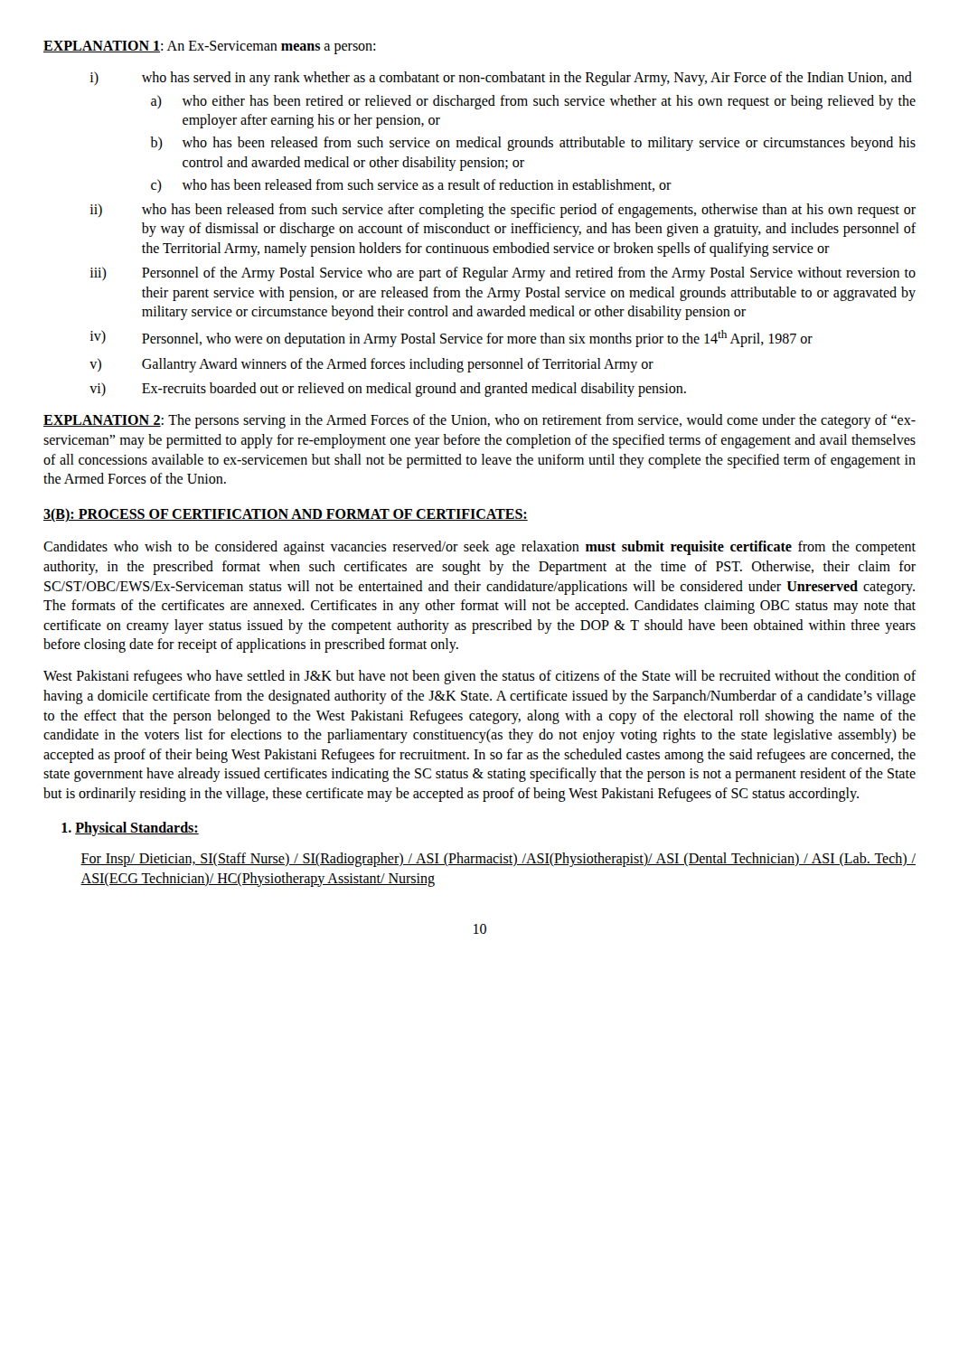EXPLANATION 1: An Ex-Serviceman means a person:
who has served in any rank whether as a combatant or non-combatant in the Regular Army, Navy, Air Force of the Indian Union, and
who either has been retired or relieved or discharged from such service whether at his own request or being relieved by the employer after earning his or her pension, or
who has been released from such service on medical grounds attributable to military service or circumstances beyond his control and awarded medical or other disability pension; or
who has been released from such service as a result of reduction in establishment, or
who has been released from such service after completing the specific period of engagements, otherwise than at his own request or by way of dismissal or discharge on account of misconduct or inefficiency, and has been given a gratuity, and includes personnel of the Territorial Army, namely pension holders for continuous embodied service or broken spells of qualifying service or
Personnel of the Army Postal Service who are part of Regular Army and retired from the Army Postal Service without reversion to their parent service with pension, or are released from the Army Postal service on medical grounds attributable to or aggravated by military service or circumstance beyond their control and awarded medical or other disability pension or
Personnel, who were on deputation in Army Postal Service for more than six months prior to the 14th April, 1987 or
Gallantry Award winners of the Armed forces including personnel of Territorial Army or
Ex-recruits boarded out or relieved on medical ground and granted medical disability pension.
EXPLANATION 2: The persons serving in the Armed Forces of the Union, who on retirement from service, would come under the category of “ex-serviceman” may be permitted to apply for re-employment one year before the completion of the specified terms of engagement and avail themselves of all concessions available to ex-servicemen but shall not be permitted to leave the uniform until they complete the specified term of engagement in the Armed Forces of the Union.
3(B): PROCESS OF CERTIFICATION AND FORMAT OF CERTIFICATES:
Candidates who wish to be considered against vacancies reserved/or seek age relaxation must submit requisite certificate from the competent authority, in the prescribed format when such certificates are sought by the Department at the time of PST. Otherwise, their claim for SC/ST/OBC/EWS/Ex-Serviceman status will not be entertained and their candidature/applications will be considered under Unreserved category. The formats of the certificates are annexed. Certificates in any other format will not be accepted. Candidates claiming OBC status may note that certificate on creamy layer status issued by the competent authority as prescribed by the DOP & T should have been obtained within three years before closing date for receipt of applications in prescribed format only.
West Pakistani refugees who have settled in J&K but have not been given the status of citizens of the State will be recruited without the condition of having a domicile certificate from the designated authority of the J&K State. A certificate issued by the Sarpanch/Numberdar of a candidate’s village to the effect that the person belonged to the West Pakistani Refugees category, along with a copy of the electoral roll showing the name of the candidate in the voters list for elections to the parliamentary constituency(as they do not enjoy voting rights to the state legislative assembly) be accepted as proof of their being West Pakistani Refugees for recruitment. In so far as the scheduled castes among the said refugees are concerned, the state government have already issued certificates indicating the SC status & stating specifically that the person is not a permanent resident of the State but is ordinarily residing in the village, these certificate may be accepted as proof of being West Pakistani Refugees of SC status accordingly.
Physical Standards:
For Insp/ Dietician, SI(Staff Nurse) / SI(Radiographer) / ASI (Pharmacist) /ASI(Physiotherapist)/ ASI (Dental Technician) / ASI (Lab. Tech) / ASI(ECG Technician)/ HC(Physiotherapy Assistant/ Nursing
10